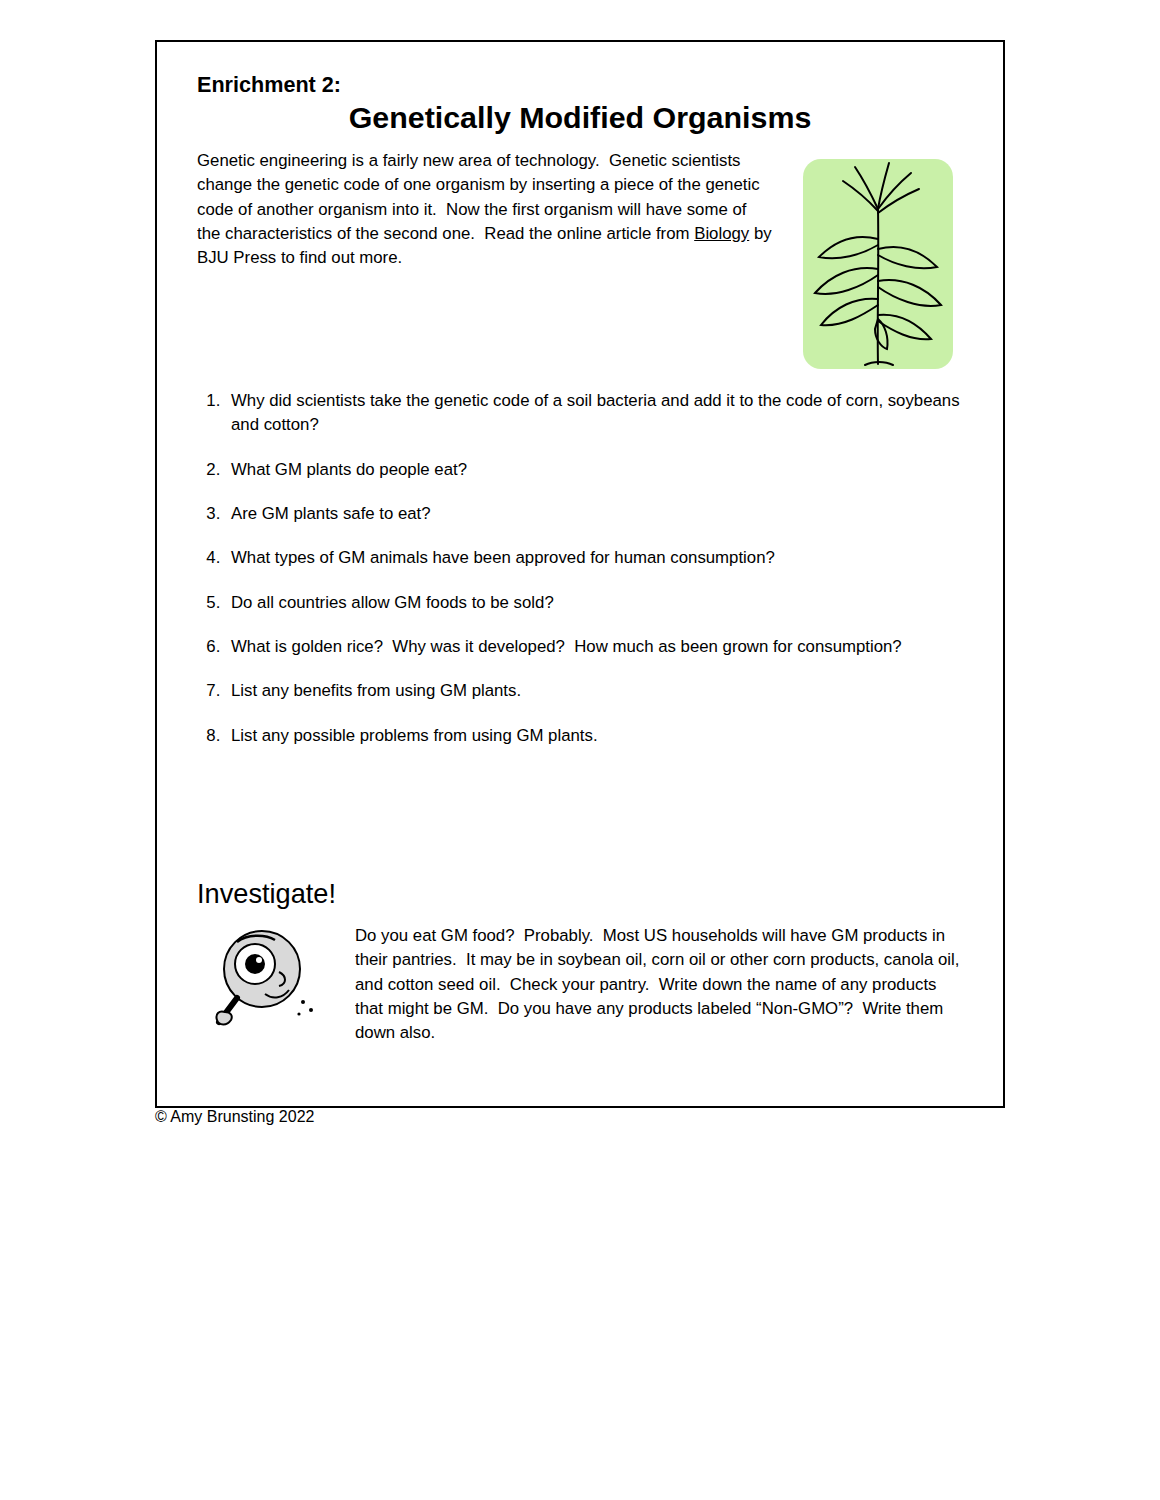Enrichment 2:
Genetically Modified Organisms
Genetic engineering is a fairly new area of technology. Genetic scientists change the genetic code of one organism by inserting a piece of the genetic code of another organism into it. Now the first organism will have some of the characteristics of the second one. Read the online article from Biology by BJU Press to find out more.
Why did scientists take the genetic code of a soil bacteria and add it to the code of corn, soybeans and cotton?
What GM plants do people eat?
Are GM plants safe to eat?
What types of GM animals have been approved for human consumption?
Do all countries allow GM foods to be sold?
What is golden rice? Why was it developed? How much as been grown for consumption?
List any benefits from using GM plants.
List any possible problems from using GM plants.
Investigate!
Do you eat GM food? Probably. Most US households will have GM products in their pantries. It may be in soybean oil, corn oil or other corn products, canola oil, and cotton seed oil. Check your pantry. Write down the name of any products that might be GM. Do you have any products labeled “Non-GMO”? Write them down also.
© Amy Brunsting 2022